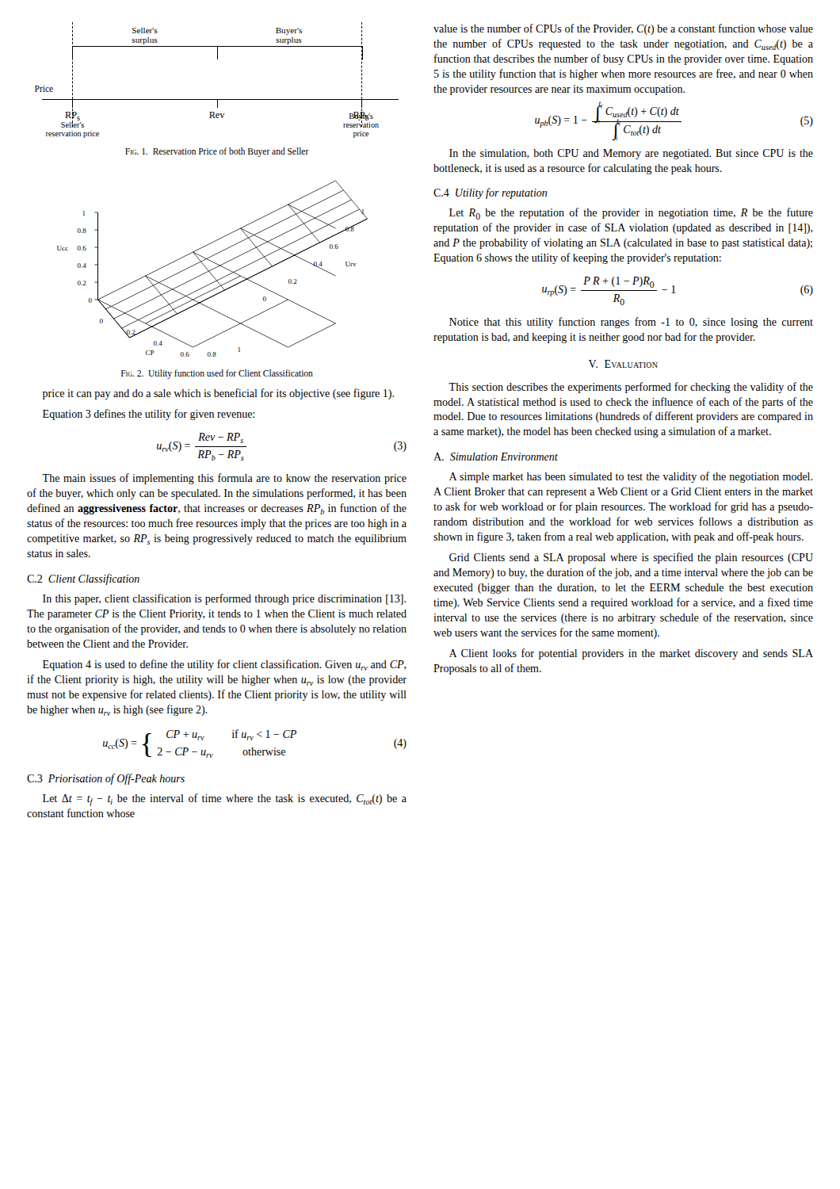Seller's
surplus
Buyer's
surplus
Price
RPs
Rev
RPb
Seller's
reservation price
Buyer's
reservation price
Fig. 1. Reservation Price of both Buyer and Seller
1 0.8 0.6 0.4 0.2 0 Ucc 0 0.2 0.4 0.6 0.8 1 CP 1 0.8 0.6 0.4 0.2 0 Urv
Fig. 2. Utility function used for Client Classification
price it can pay and do a sale which is beneficial for its objective (see figure 1).
Equation 3 defines the utility for given revenue:
urv(S) = Rev − RPs RPb − RPs
(3)
The main issues of implementing this formula are to know the reservation price of the buyer, which only can be speculated. In the simulations performed, it has been defined an aggressiveness factor, that increases or decreases RPb in function of the status of the resources: too much free resources imply that the prices are too high in a competitive market, so RPs is being progressively reduced to match the equilibrium status in sales.
C.2 Client Classification
In this paper, client classification is performed through price discrimination [13]. The parameter CP is the Client Priority, it tends to 1 when the Client is much related to the organisation of the provider, and tends to 0 when there is absolutely no relation between the Client and the Provider.
Equation 4 is used to define the utility for client classification. Given urv and CP, if the Client priority is high, the utility will be higher when urv is low (the provider must not be expensive for related clients). If the Client priority is low, the utility will be higher when urv is high (see figure 2).
ucc(S) = {
| CP + u rv | if u rv < 1 − CP |
| 2 − CP − u rv | otherwise |
(4)
C.3 Priorisation of Off-Peak hours
Let Δt = tf − ti be the interval of time where the task is executed, Ctot(t) be a constant function whose
value is the number of CPUs of the Provider, C(t) be a constant function whose value the number of CPUs requested to the task under negotiation, and Cused(t) be a function that describes the number of busy CPUs in the provider over time. Equation 5 is the utility function that is higher when more resources are free, and near 0 when the provider resources are near its maximum occupation.
uph(S) = 1 − ∫tf ti Cused(t) + C(t) dt ∫tf ti Ctot(t) dt
(5)
In the simulation, both CPU and Memory are negotiated. But since CPU is the bottleneck, it is used as a resource for calculating the peak hours.
C.4 Utility for reputation
Let R0 be the reputation of the provider in negotiation time, R be the future reputation of the provider in case of SLA violation (updated as described in [14]), and P the probability of violating an SLA (calculated in base to past statistical data); Equation 6 shows the utility of keeping the provider's reputation:
urp(S) = P R + (1 − P)R0 R0 − 1
(6)
Notice that this utility function ranges from -1 to 0, since losing the current reputation is bad, and keeping it is neither good nor bad for the provider.
V. Evaluation
This section describes the experiments performed for checking the validity of the model. A statistical method is used to check the influence of each of the parts of the model. Due to resources limitations (hundreds of different providers are compared in a same market), the model has been checked using a simulation of a market.
A. Simulation Environment
A simple market has been simulated to test the validity of the negotiation model. A Client Broker that can represent a Web Client or a Grid Client enters in the market to ask for web workload or for plain resources. The workload for grid has a pseudo-random distribution and the workload for web services follows a distribution as shown in figure 3, taken from a real web application, with peak and off-peak hours.
Grid Clients send a SLA proposal where is specified the plain resources (CPU and Memory) to buy, the duration of the job, and a time interval where the job can be executed (bigger than the duration, to let the EERM schedule the best execution time). Web Service Clients send a required workload for a service, and a fixed time interval to use the services (there is no arbitrary schedule of the reservation, since web users want the services for the same moment).
A Client looks for potential providers in the market discovery and sends SLA Proposals to all of them.